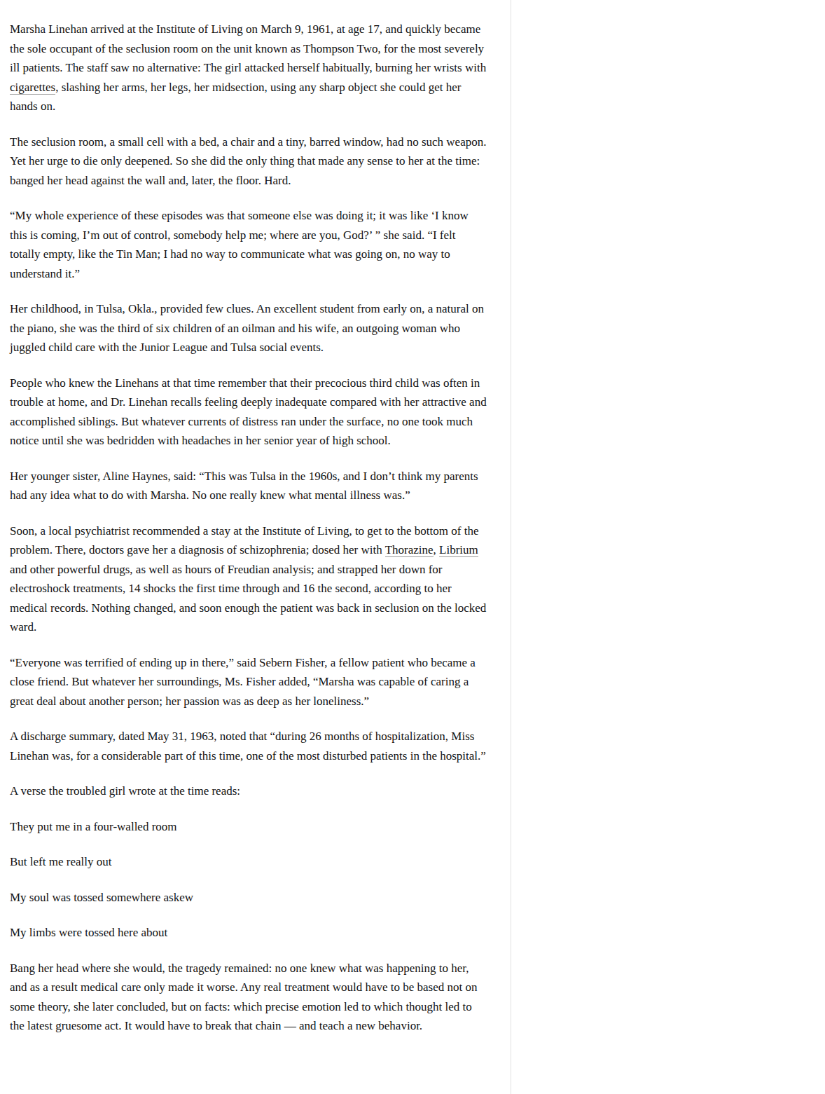Marsha Linehan arrived at the Institute of Living on March 9, 1961, at age 17, and quickly became the sole occupant of the seclusion room on the unit known as Thompson Two, for the most severely ill patients. The staff saw no alternative: The girl attacked herself habitually, burning her wrists with cigarettes, slashing her arms, her legs, her midsection, using any sharp object she could get her hands on.
The seclusion room, a small cell with a bed, a chair and a tiny, barred window, had no such weapon. Yet her urge to die only deepened. So she did the only thing that made any sense to her at the time: banged her head against the wall and, later, the floor. Hard.
“My whole experience of these episodes was that someone else was doing it; it was like ‘I know this is coming, I’m out of control, somebody help me; where are you, God?’ ” she said. “I felt totally empty, like the Tin Man; I had no way to communicate what was going on, no way to understand it.”
Her childhood, in Tulsa, Okla., provided few clues. An excellent student from early on, a natural on the piano, she was the third of six children of an oilman and his wife, an outgoing woman who juggled child care with the Junior League and Tulsa social events.
People who knew the Linehans at that time remember that their precocious third child was often in trouble at home, and Dr. Linehan recalls feeling deeply inadequate compared with her attractive and accomplished siblings. But whatever currents of distress ran under the surface, no one took much notice until she was bedridden with headaches in her senior year of high school.
Her younger sister, Aline Haynes, said: “This was Tulsa in the 1960s, and I don’t think my parents had any idea what to do with Marsha. No one really knew what mental illness was.”
Soon, a local psychiatrist recommended a stay at the Institute of Living, to get to the bottom of the problem. There, doctors gave her a diagnosis of schizophrenia; dosed her with Thorazine, Librium and other powerful drugs, as well as hours of Freudian analysis; and strapped her down for electroshock treatments, 14 shocks the first time through and 16 the second, according to her medical records. Nothing changed, and soon enough the patient was back in seclusion on the locked ward.
“Everyone was terrified of ending up in there,” said Sebern Fisher, a fellow patient who became a close friend. But whatever her surroundings, Ms. Fisher added, “Marsha was capable of caring a great deal about another person; her passion was as deep as her loneliness.”
A discharge summary, dated May 31, 1963, noted that “during 26 months of hospitalization, Miss Linehan was, for a considerable part of this time, one of the most disturbed patients in the hospital.”
A verse the troubled girl wrote at the time reads:
They put me in a four-walled room
But left me really out
My soul was tossed somewhere askew
My limbs were tossed here about
Bang her head where she would, the tragedy remained: no one knew what was happening to her, and as a result medical care only made it worse. Any real treatment would have to be based not on some theory, she later concluded, but on facts: which precise emotion led to which thought led to the latest gruesome act. It would have to break that chain — and teach a new behavior.